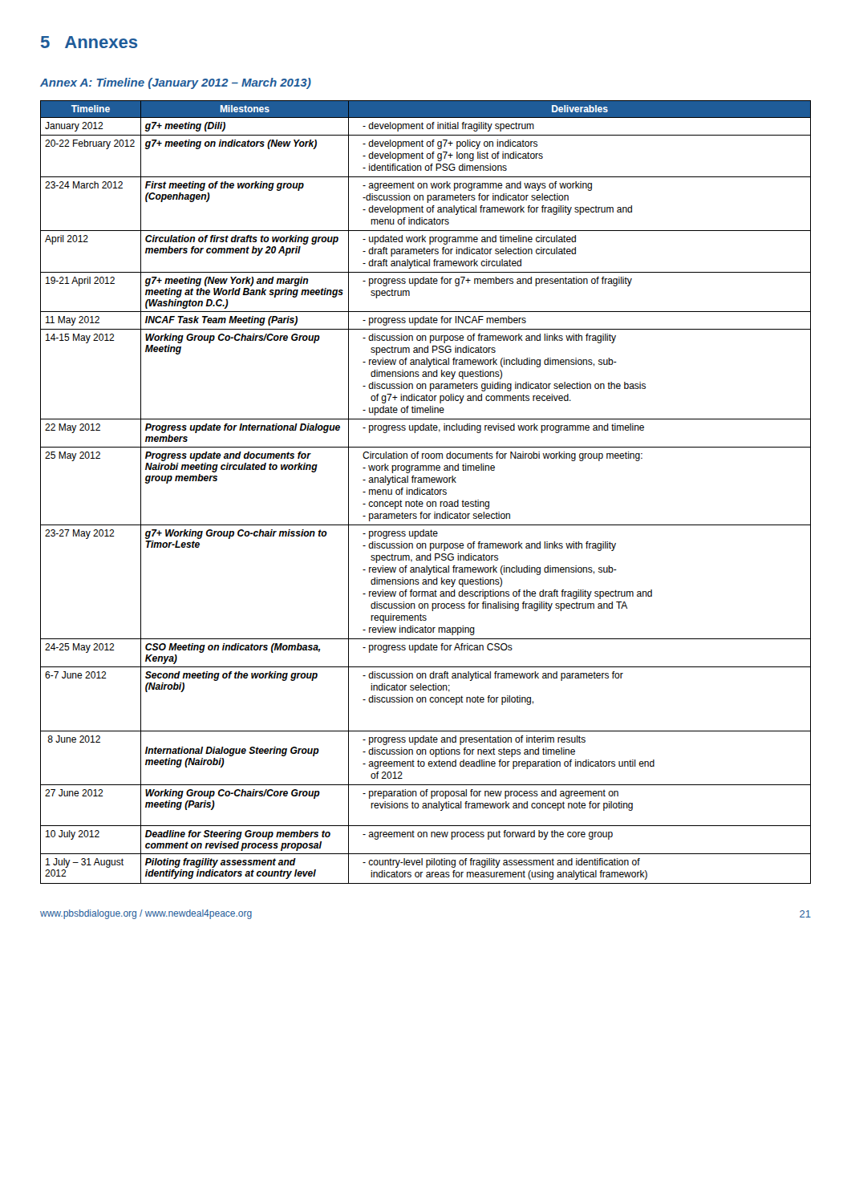5 Annexes
Annex A: Timeline (January 2012 – March 2013)
| Timeline | Milestones | Deliverables |
| --- | --- | --- |
| January 2012 | g7+ meeting (Dili) | - development of initial fragility spectrum |
| 20-22 February 2012 | g7+ meeting on indicators (New York) | - development of g7+ policy on indicators - development of g7+ long list of indicators - identification of PSG dimensions |
| 23-24 March 2012 | First meeting of the working group (Copenhagen) | - agreement on work programme and ways of working -discussion on parameters for indicator selection - development of analytical framework for fragility spectrum and menu of indicators |
| April 2012 | Circulation of first drafts to working group members for comment by 20 April | - updated work programme and timeline circulated - draft parameters for indicator selection circulated - draft analytical framework circulated |
| 19-21 April 2012 | g7+ meeting (New York) and margin meeting at the World Bank spring meetings (Washington D.C.) | - progress update for g7+ members and presentation of fragility spectrum |
| 11 May 2012 | INCAF Task Team Meeting (Paris) | - progress update for INCAF members |
| 14-15 May 2012 | Working Group Co-Chairs/Core Group Meeting | - discussion on purpose of framework and links with fragility spectrum and PSG indicators - review of analytical framework (including dimensions, sub- dimensions and key questions) - discussion on parameters guiding indicator selection on the basis of g7+ indicator policy and comments received. - update of timeline |
| 22 May 2012 | Progress update for International Dialogue members | - progress update, including revised work programme and timeline |
| 25 May 2012 | Progress update and documents for Nairobi meeting circulated to working group members | Circulation of room documents for Nairobi working group meeting: - work programme and timeline - analytical framework - menu of indicators - concept note on road testing - parameters for indicator selection |
| 23-27 May 2012 | g7+ Working Group Co-chair mission to Timor-Leste | - progress update - discussion on purpose of framework and links with fragility spectrum, and PSG indicators - review of analytical framework (including dimensions, sub- dimensions and key questions) - review of format and descriptions of the draft fragility spectrum and discussion on process for finalising fragility spectrum and TA requirements - review indicator mapping |
| 24-25 May 2012 | CSO Meeting on indicators (Mombasa, Kenya) | - progress update for African CSOs |
| 6-7 June 2012 | Second meeting of the working group (Nairobi) | - discussion on draft analytical framework and parameters for indicator selection; - discussion on concept note for piloting, |
| 8 June 2012 | International Dialogue Steering Group meeting (Nairobi) | - progress update and presentation of interim results - discussion on options for next steps and timeline - agreement to extend deadline for preparation of indicators until end of 2012 |
| 27 June 2012 | Working Group Co-Chairs/Core Group meeting (Paris) | - preparation of proposal for new process and agreement on revisions to analytical framework and concept note for piloting |
| 10 July 2012 | Deadline for Steering Group members to comment on revised process proposal | - agreement on new process put forward by the core group |
| 1 July – 31 August 2012 | Piloting fragility assessment and identifying indicators at country level | - country-level piloting of fragility assessment and identification of indicators or areas for measurement (using analytical framework) |
www.pbsbdialogue.org / www.newdeal4peace.org 21